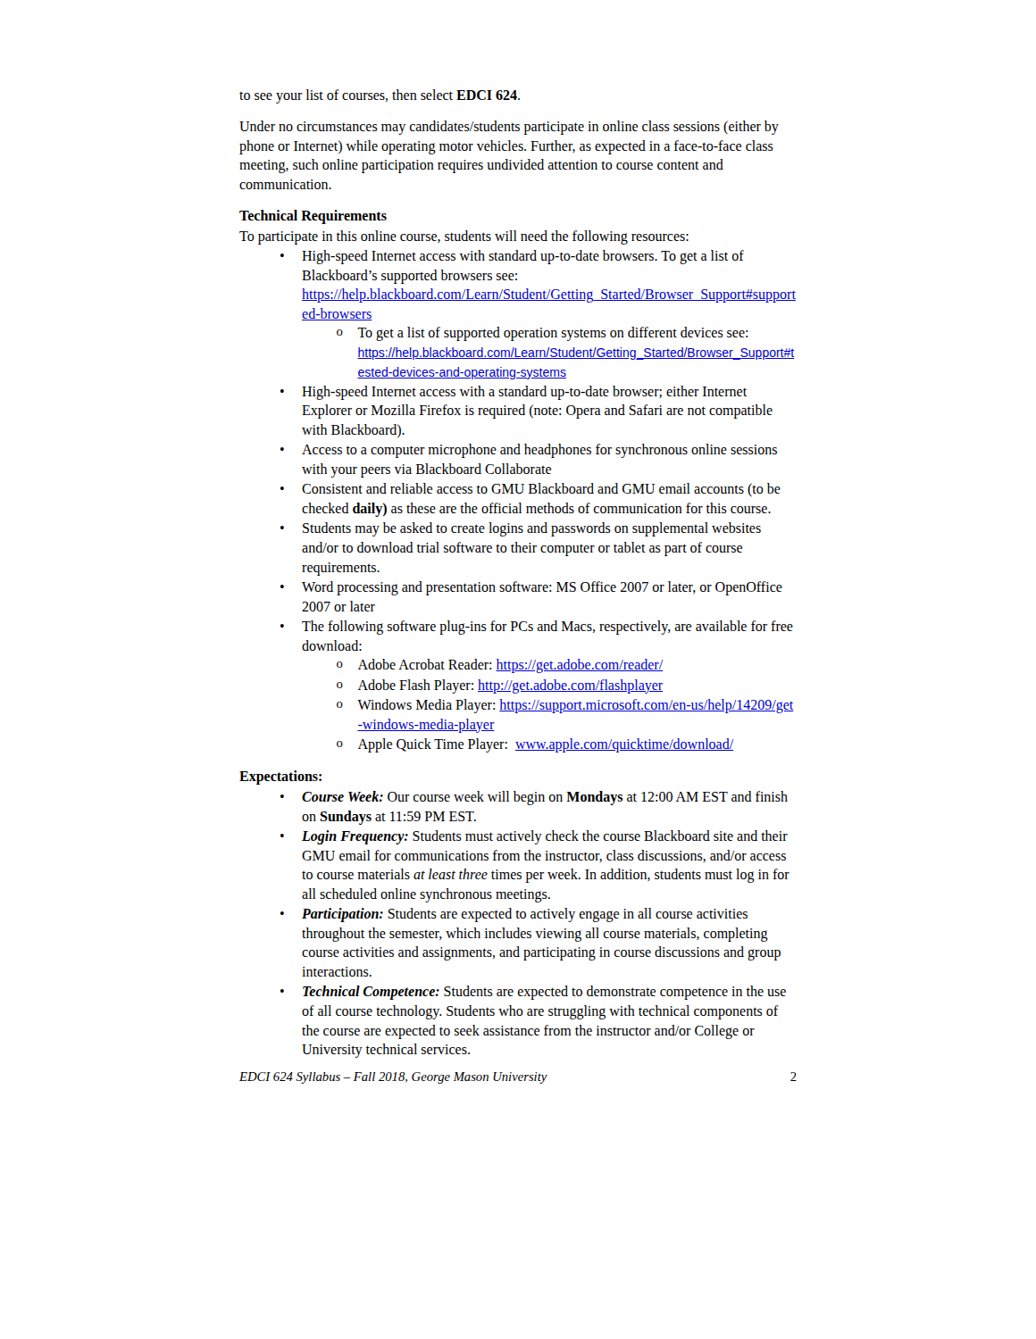to see your list of courses, then select EDCI 624.
Under no circumstances may candidates/students participate in online class sessions (either by phone or Internet) while operating motor vehicles. Further, as expected in a face-to-face class meeting, such online participation requires undivided attention to course content and communication.
Technical Requirements
To participate in this online course, students will need the following resources:
High-speed Internet access with standard up-to-date browsers. To get a list of Blackboard’s supported browsers see:
https://help.blackboard.com/Learn/Student/Getting_Started/Browser_Support#supported-browsers
To get a list of supported operation systems on different devices see:
https://help.blackboard.com/Learn/Student/Getting_Started/Browser_Support#tested-devices-and-operating-systems
High-speed Internet access with a standard up-to-date browser; either Internet Explorer or Mozilla Firefox is required (note: Opera and Safari are not compatible with Blackboard).
Access to a computer microphone and headphones for synchronous online sessions with your peers via Blackboard Collaborate
Consistent and reliable access to GMU Blackboard and GMU email accounts (to be checked daily) as these are the official methods of communication for this course.
Students may be asked to create logins and passwords on supplemental websites and/or to download trial software to their computer or tablet as part of course requirements.
Word processing and presentation software: MS Office 2007 or later, or OpenOffice 2007 or later
The following software plug-ins for PCs and Macs, respectively, are available for free download:
Adobe Acrobat Reader: https://get.adobe.com/reader/
Adobe Flash Player: http://get.adobe.com/flashplayer
Windows Media Player: https://support.microsoft.com/en-us/help/14209/get-windows-media-player
Apple Quick Time Player: www.apple.com/quicktime/download/
Expectations:
Course Week: Our course week will begin on Mondays at 12:00 AM EST and finish on Sundays at 11:59 PM EST.
Login Frequency: Students must actively check the course Blackboard site and their GMU email for communications from the instructor, class discussions, and/or access to course materials at least three times per week. In addition, students must log in for all scheduled online synchronous meetings.
Participation: Students are expected to actively engage in all course activities throughout the semester, which includes viewing all course materials, completing course activities and assignments, and participating in course discussions and group interactions.
Technical Competence: Students are expected to demonstrate competence in the use of all course technology. Students who are struggling with technical components of the course are expected to seek assistance from the instructor and/or College or University technical services.
EDCI 624 Syllabus – Fall 2018, George Mason University 2